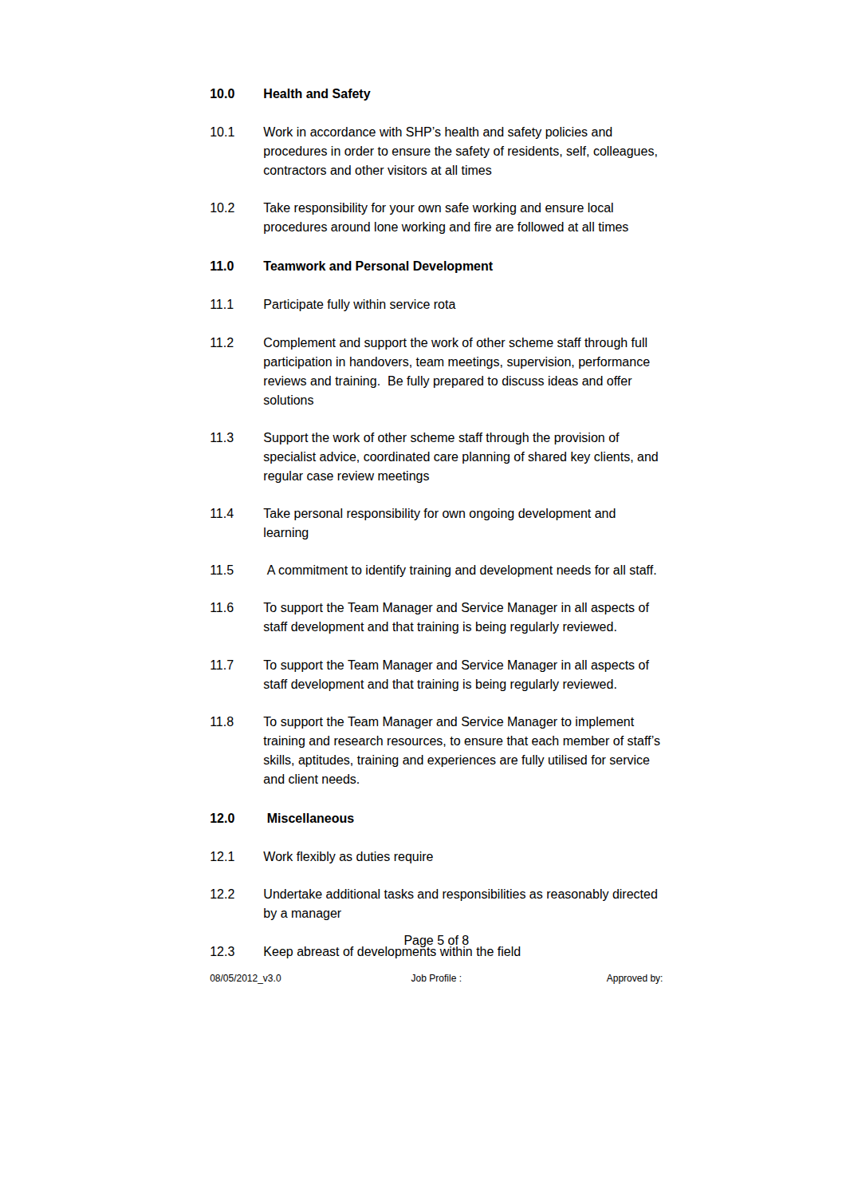10.0
Health and Safety
10.1
Work in accordance with SHP’s health and safety policies and procedures in order to ensure the safety of residents, self, colleagues, contractors and other visitors at all times
10.2
Take responsibility for your own safe working and ensure local procedures around lone working and fire are followed at all times
11.0
Teamwork and Personal Development
11.1
Participate fully within service rota
11.2
Complement and support the work of other scheme staff through full participation in handovers, team meetings, supervision, performance reviews and training. Be fully prepared to discuss ideas and offer solutions
11.3
Support the work of other scheme staff through the provision of specialist advice, coordinated care planning of shared key clients, and regular case review meetings
11.4
Take personal responsibility for own ongoing development and learning
11.5
A commitment to identify training and development needs for all staff.
11.6
To support the Team Manager and Service Manager in all aspects of staff development and that training is being regularly reviewed.
11.7
To support the Team Manager and Service Manager in all aspects of staff development and that training is being regularly reviewed.
11.8
To support the Team Manager and Service Manager to implement training and research resources, to ensure that each member of staff’s skills, aptitudes, training and experiences are fully utilised for service and client needs.
12.0
Miscellaneous
12.1
Work flexibly as duties require
12.2
Undertake additional tasks and responsibilities as reasonably directed by a manager
12.3
Keep abreast of developments within the field
Page 5 of 8
08/05/2012_v3.0
Job Profile :
Approved by: